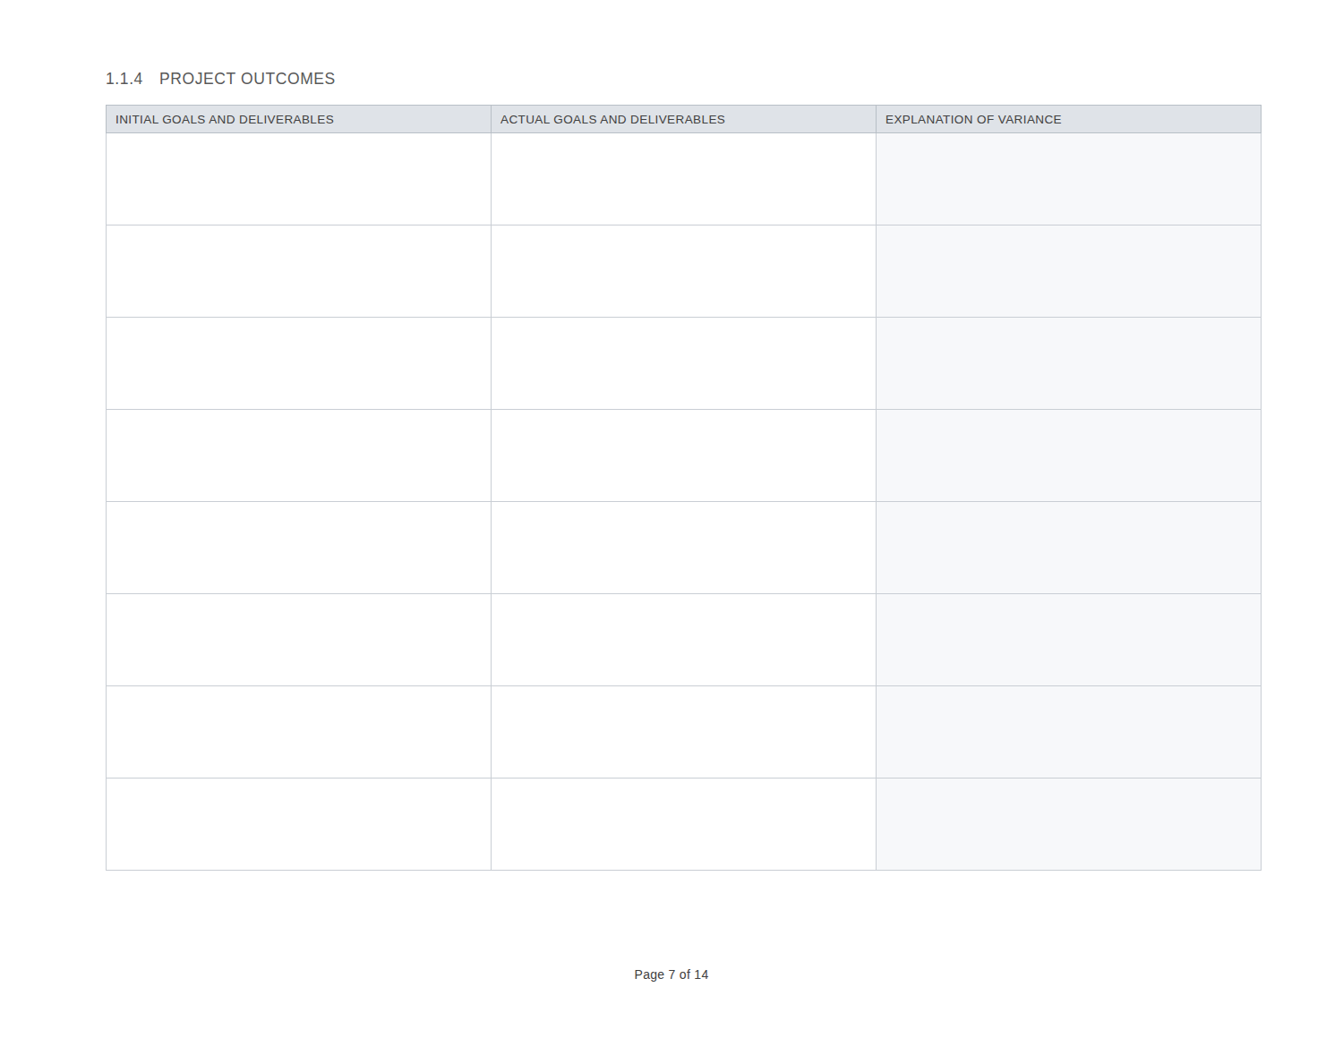1.1.4 PROJECT OUTCOMES
| INITIAL GOALS AND DELIVERABLES | ACTUAL GOALS AND DELIVERABLES | EXPLANATION OF VARIANCE |
| --- | --- | --- |
Page 7 of 14